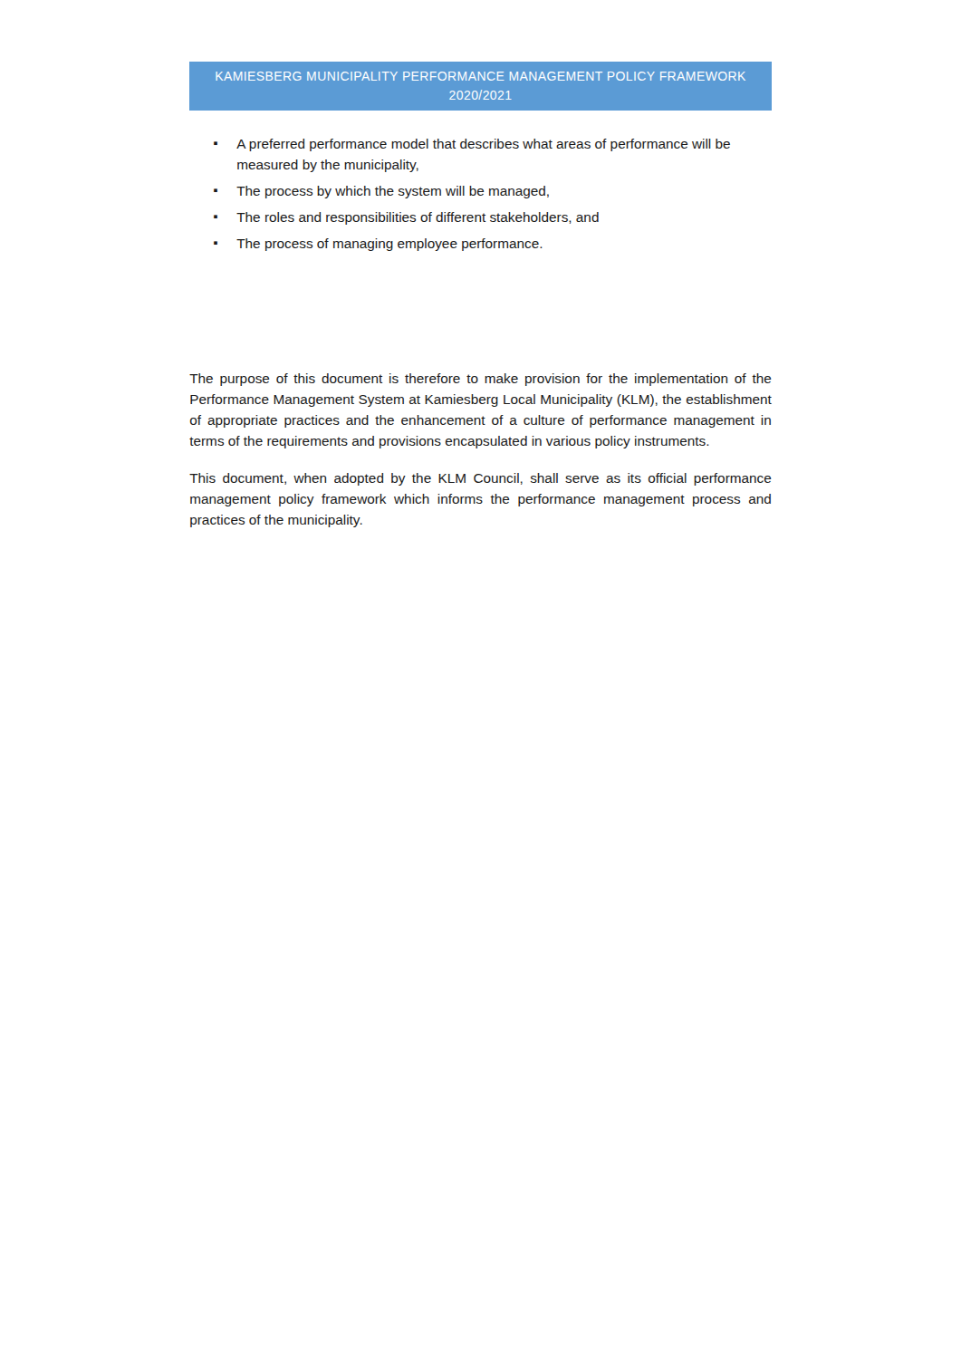KAMIESBERG MUNICIPALITY PERFORMANCE MANAGEMENT POLICY FRAMEWORK 2020/2021
A preferred performance model that describes what areas of performance will be measured by the municipality,
The process by which the system will be managed,
The roles and responsibilities of different stakeholders, and
The process of managing employee performance.
The purpose of this document is therefore to make provision for the implementation of the Performance Management System at Kamiesberg Local Municipality (KLM), the establishment of appropriate practices and the enhancement of a culture of performance management in terms of the requirements and provisions encapsulated in various policy instruments.
This document, when adopted by the KLM Council, shall serve as its official performance management policy framework which informs the performance management process and practices of the municipality.